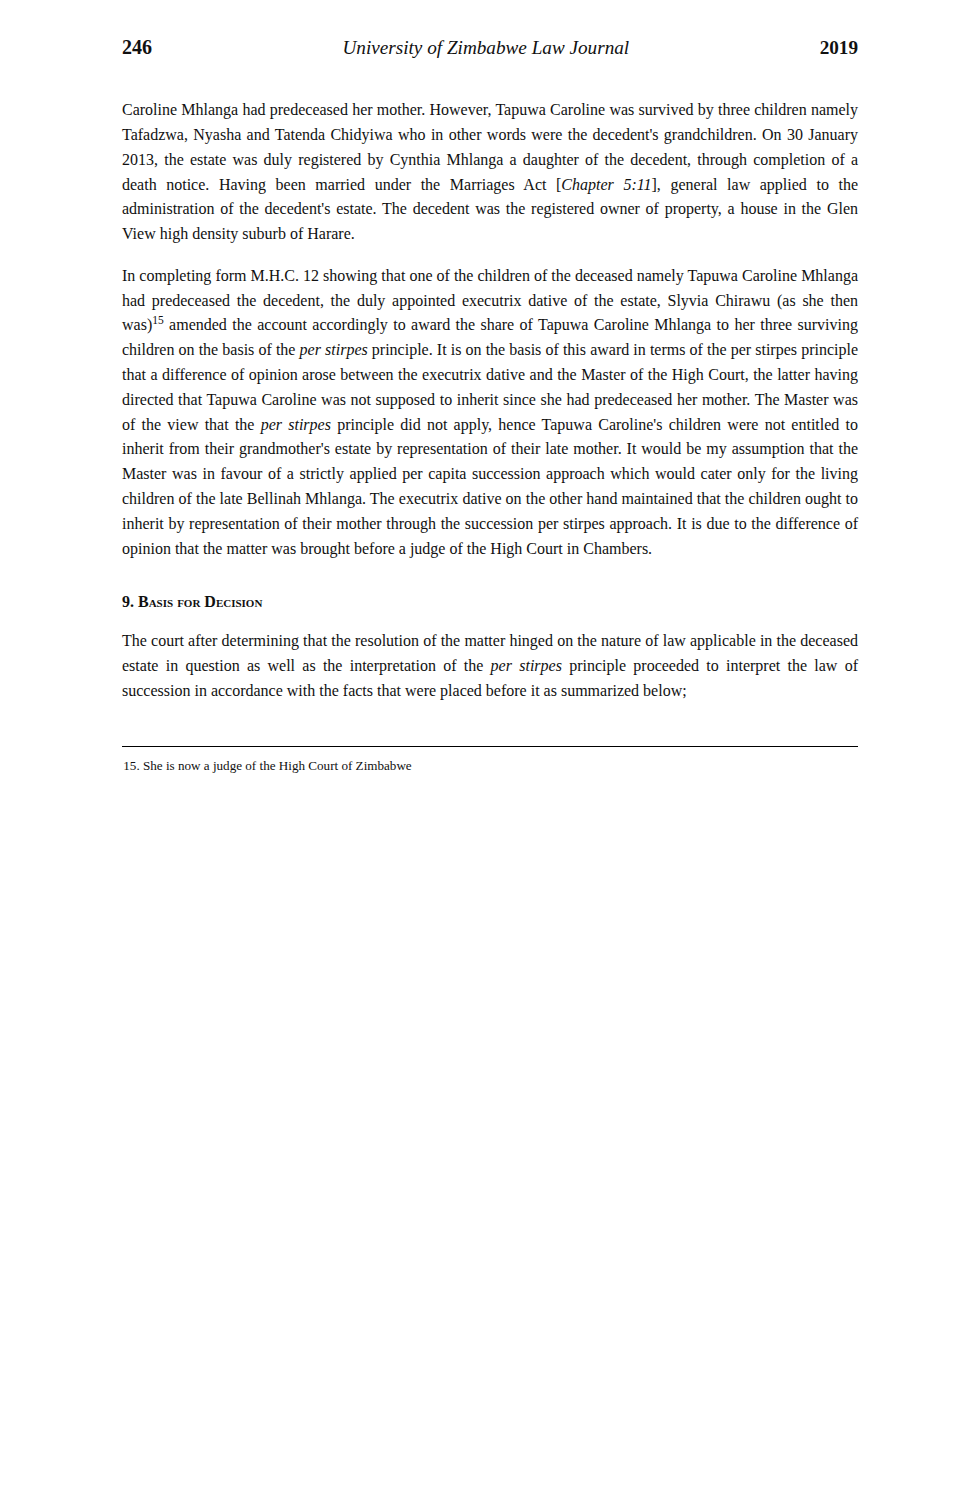246 University of Zimbabwe Law Journal 2019
Caroline Mhlanga had predeceased her mother. However, Tapuwa Caroline was survived by three children namely Tafadzwa, Nyasha and Tatenda Chidyiwa who in other words were the decedent's grandchildren. On 30 January 2013, the estate was duly registered by Cynthia Mhlanga a daughter of the decedent, through completion of a death notice. Having been married under the Marriages Act [Chapter 5:11], general law applied to the administration of the decedent's estate. The decedent was the registered owner of property, a house in the Glen View high density suburb of Harare.
In completing form M.H.C. 12 showing that one of the children of the deceased namely Tapuwa Caroline Mhlanga had predeceased the decedent, the duly appointed executrix dative of the estate, Slyvia Chirawu (as she then was)15 amended the account accordingly to award the share of Tapuwa Caroline Mhlanga to her three surviving children on the basis of the per stirpes principle. It is on the basis of this award in terms of the per stirpes principle that a difference of opinion arose between the executrix dative and the Master of the High Court, the latter having directed that Tapuwa Caroline was not supposed to inherit since she had predeceased her mother. The Master was of the view that the per stirpes principle did not apply, hence Tapuwa Caroline's children were not entitled to inherit from their grandmother's estate by representation of their late mother. It would be my assumption that the Master was in favour of a strictly applied per capita succession approach which would cater only for the living children of the late Bellinah Mhlanga. The executrix dative on the other hand maintained that the children ought to inherit by representation of their mother through the succession per stirpes approach. It is due to the difference of opinion that the matter was brought before a judge of the High Court in Chambers.
9. Basis for Decision
The court after determining that the resolution of the matter hinged on the nature of law applicable in the deceased estate in question as well as the interpretation of the per stirpes principle proceeded to interpret the law of succession in accordance with the facts that were placed before it as summarized below;
She is now a judge of the High Court of Zimbabwe